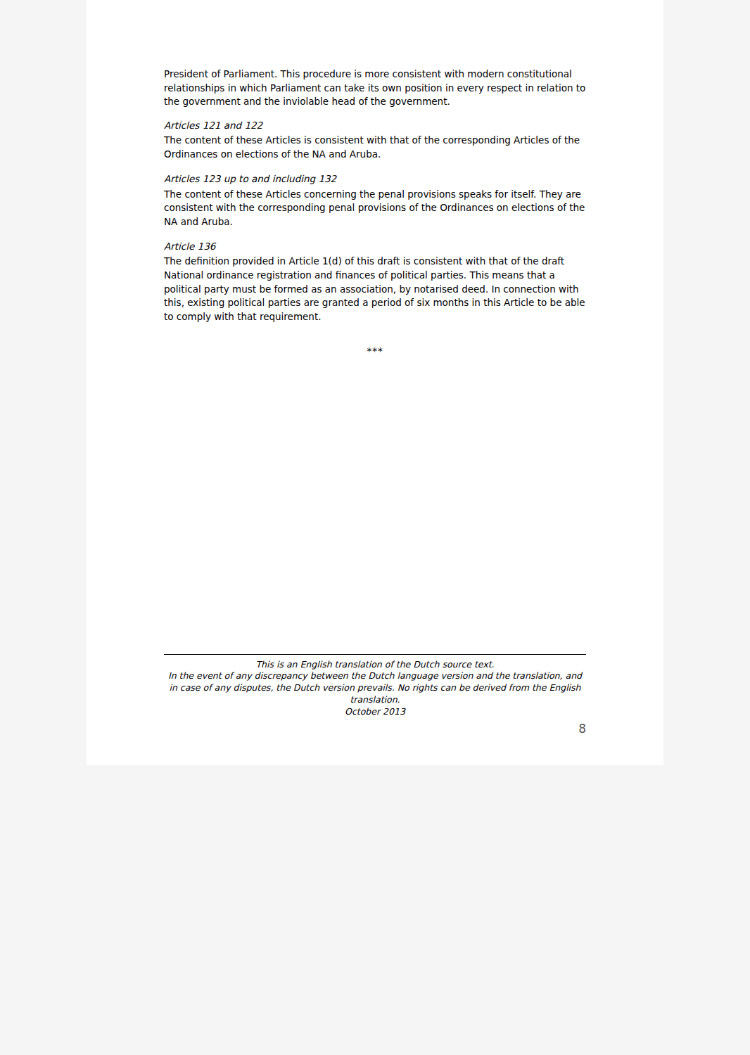President of Parliament. This procedure is more consistent with modern constitutional relationships in which Parliament can take its own position in every respect in relation to the government and the inviolable head of the government.
Articles 121 and 122
The content of these Articles is consistent with that of the corresponding Articles of the Ordinances on elections of the NA and Aruba.
Articles 123 up to and including 132
The content of these Articles concerning the penal provisions speaks for itself. They are consistent with the corresponding penal provisions of the Ordinances on elections of the NA and Aruba.
Article 136
The definition provided in Article 1(d) of this draft is consistent with that of the draft National ordinance registration and finances of political parties. This means that a political party must be formed as an association, by notarised deed. In connection with this, existing political parties are granted a period of six months in this Article to be able to comply with that requirement.
***
This is an English translation of the Dutch source text.
In the event of any discrepancy between the Dutch language version and the translation, and in case of any disputes, the Dutch version prevails. No rights can be derived from the English translation.
October 2013
8